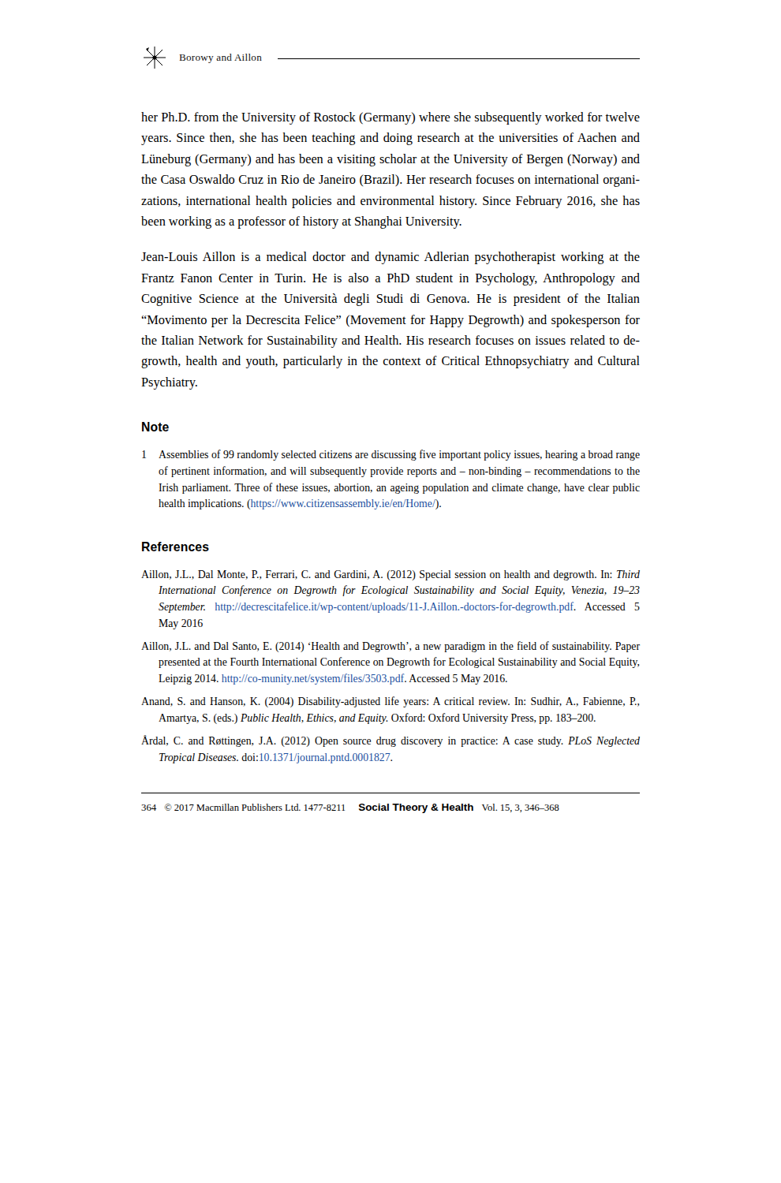Borowy and Aillon
her Ph.D. from the University of Rostock (Germany) where she subsequently worked for twelve years. Since then, she has been teaching and doing research at the universities of Aachen and Lüneburg (Germany) and has been a visiting scholar at the University of Bergen (Norway) and the Casa Oswaldo Cruz in Rio de Janeiro (Brazil). Her research focuses on international organizations, international health policies and environmental history. Since February 2016, she has been working as a professor of history at Shanghai University.
Jean-Louis Aillon is a medical doctor and dynamic Adlerian psychotherapist working at the Frantz Fanon Center in Turin. He is also a PhD student in Psychology, Anthropology and Cognitive Science at the Università degli Studi di Genova. He is president of the Italian “Movimento per la Decrescita Felice” (Movement for Happy Degrowth) and spokesperson for the Italian Network for Sustainability and Health. His research focuses on issues related to degrowth, health and youth, particularly in the context of Critical Ethnopsychiatry and Cultural Psychiatry.
Note
Assemblies of 99 randomly selected citizens are discussing five important policy issues, hearing a broad range of pertinent information, and will subsequently provide reports and – non-binding – recommendations to the Irish parliament. Three of these issues, abortion, an ageing population and climate change, have clear public health implications. (https://www.citizensassembly.ie/en/Home/).
References
Aillon, J.L., Dal Monte, P., Ferrari, C. and Gardini, A. (2012) Special session on health and degrowth. In: Third International Conference on Degrowth for Ecological Sustainability and Social Equity, Venezia, 19–23 September. http://decrescitafelice.it/wp-content/uploads/11-J.Aillon.-doctors-for-degrowth.pdf. Accessed 5 May 2016
Aillon, J.L. and Dal Santo, E. (2014) ‘Health and Degrowth’, a new paradigm in the field of sustainability. Paper presented at the Fourth International Conference on Degrowth for Ecological Sustainability and Social Equity, Leipzig 2014. http://co-munity.net/system/files/3503.pdf. Accessed 5 May 2016.
Anand, S. and Hanson, K. (2004) Disability-adjusted life years: A critical review. In: Sudhir, A., Fabienne, P., Amartya, S. (eds.) Public Health, Ethics, and Equity. Oxford: Oxford University Press, pp. 183–200.
Årdal, C. and Røttingen, J.A. (2012) Open source drug discovery in practice: A case study. PLoS Neglected Tropical Diseases. doi:10.1371/journal.pntd.0001827.
364 © 2017 Macmillan Publishers Ltd. 1477-8211 Social Theory & Health Vol. 15, 3, 346–368